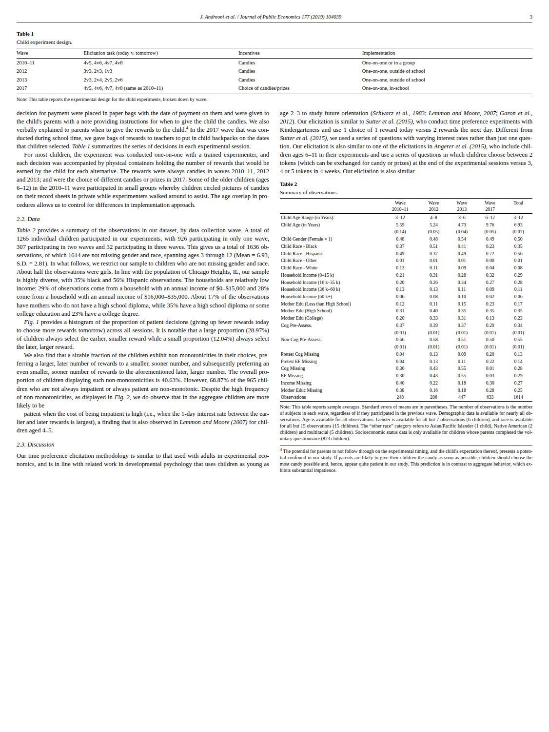J. Andreoni et al. / Journal of Public Economics 177 (2019) 104039
3
Table 1
Child experiment design.
| Wave | Elicitation task (today v. tomorrow) | Incentives | Implementation |
| --- | --- | --- | --- |
| 2010–11 | 4v5, 4v6, 4v7, 4v8 | Candies | One-on-one or in a group |
| 2012 | 3v3, 2v3, 1v3 | Candies | One-on-one, outside of school |
| 2013 | 2v3, 2v4, 2v5, 2v6 | Candies | One-on-one, outside of school |
| 2017 | 4v5, 4v6, 4v7, 4v8 (same as 2010–11) | Choice of candies/prizes | One-on-one, in-school |
Note: This table reports the experimental design for the child experiments, broken down by wave.
decision for payment were placed in paper bags with the date of payment on them and were given to the child's parents with a note providing instructions for when to give the child the candies. We also verbally explained to parents when to give the rewards to the child.4 In the 2017 wave that was conducted during school time, we gave bags of rewards to teachers to put in child backpacks on the dates that children selected. Table 1 summarizes the series of decisions in each experimental session.
For most children, the experiment was conducted one-on-one with a trained experimenter, and each decision was accompanied by physical containers holding the number of rewards that would be earned by the child for each alternative. The rewards were always candies in waves 2010–11, 2012 and 2013; and were the choice of different candies or prizes in 2017. Some of the older children (ages 6–12) in the 2010–11 wave participated in small groups whereby children circled pictures of candies on their record sheets in private while experimenters walked around to assist. The age overlap in procedures allows us to control for differences in implementation approach.
2.2. Data
Table 2 provides a summary of the observations in our dataset, by data collection wave. A total of 1265 individual children participated in our experiments, with 926 participating in only one wave, 307 participating in two waves and 32 participating in three waves. This gives us a total of 1636 observations, of which 1614 are not missing gender and race, spanning ages 3 through 12 (Mean = 6.93, S.D. = 2.81). In what follows, we restrict our sample to children who are not missing gender and race. About half the observations were girls. In line with the population of Chicago Heights, IL, our sample is highly diverse, with 35% black and 56% Hispanic observations. The households are relatively low income: 29% of observations come from a household with an annual income of $0–$15,000 and 28% come from a household with an annual income of $16,000–$35,000. About 17% of the observations have mothers who do not have a high school diploma, while 35% have a high school diploma or some college education and 23% have a college degree.
Fig. 1 provides a histogram of the proportion of patient decisions (giving up fewer rewards today to choose more rewards tomorrow) across all sessions. It is notable that a large proportion (28.97%) of children always select the earlier, smaller reward while a small proportion (12.04%) always select the later, larger reward.
We also find that a sizable fraction of the children exhibit non-monotonicities in their choices, preferring a larger, later number of rewards to a smaller, sooner number, and subsequently preferring an even smaller, sooner number of rewards to the aforementioned later, larger number. The overall proportion of children displaying such non-monotonicities is 40.63%. However, 68.87% of the 965 children who are not always impatient or always patient are non-monotonic. Despite the high frequency of non-monotonicities, as displayed in Fig. 2, we do observe that in the aggregate children are more likely to be
patient when the cost of being impatient is high (i.e., when the 1-day interest rate between the earlier and later rewards is largest), a finding that is also observed in Lemmon and Moore (2007) for children aged 4–5.
2.3. Discussion
Our time preference elicitation methodology is similar to that used with adults in experimental economics, and is in line with related work in developmental psychology that uses children as young as age 2–3 to study future orientation (Schwarz et al., 1983; Lemmon and Moore, 2007; Garon et al., 2012). Our elicitation is similar to Sutter et al. (2015), who conduct time preference experiments with Kindergarteners and use 1 choice of 1 reward today versus 2 rewards the next day. Different from Sutter et al. (2015), we used a series of questions with varying interest rates rather than just one question. Our elicitation is also similar to one of the elicitations in Angerer et al. (2015), who include children ages 6–11 in their experiments and use a series of questions in which children choose between 2 tokens (which can be exchanged for candy or prizes) at the end of the experimental sessions versus 3, 4 or 5 tokens in 4 weeks. Our elicitation is also similar
Table 2
Summary of observations.
| | Wave 2010–11 | Wave 2012 | Wave 2013 | Wave 2017 | Total |
| --- | --- | --- | --- | --- | --- |
| Child Age Range (in Years): | 3–12 | 4–8 | 3–6 | 6–12 | 3–12 |
| Child Age (in Years) | 5.59 | 5.24 | 4.73 | 9.76 | 6.93 |
| (0.14) | (0.05) | (0.04) | (0.05) | (0.07) |
| Child Gender (Female = 1) | 0.48 | 0.48 | 0.54 | 0.49 | 0.50 |
| Child Race - Black | 0.37 | 0.51 | 0.41 | 0.23 | 0.35 |
| Child Race - Hispanic | 0.49 | 0.37 | 0.49 | 0.72 | 0.56 |
| Child Race - Other | 0.01 | 0.01 | 0.01 | 0.00 | 0.01 |
| Child Race - White | 0.13 | 0.11 | 0.09 | 0.04 | 0.08 |
| Household Income (0–15 k) | 0.21 | 0.31 | 0.28 | 0.32 | 0.29 |
| Household Income (16 k–35 k) | 0.20 | 0.26 | 0.34 | 0.27 | 0.28 |
| Household Income (36 k–60 k) | 0.13 | 0.13 | 0.11 | 0.09 | 0.11 |
| Household Income (60 k+) | 0.06 | 0.08 | 0.10 | 0.02 | 0.06 |
| Mother Edu (Less than High School) | 0.12 | 0.11 | 0.15 | 0.23 | 0.17 |
| Mother Edu (High School) | 0.31 | 0.40 | 0.35 | 0.35 | 0.35 |
| Mother Edu (College) | 0.20 | 0.33 | 0.31 | 0.13 | 0.23 |
| Cog Pre-Assess. | 0.37 | 0.39 | 0.37 | 0.29 | 0.34 |
| (0.01) | (0.01) | (0.01) | (0.01) | (0.01) |
| Non-Cog Pre-Assess. | 0.66 | 0.58 | 0.51 | 0.50 | 0.55 |
| (0.01) | (0.01) | (0.01) | (0.01) | (0.01) |
| Pretest Cog Missing | 0.04 | 0.13 | 0.09 | 0.20 | 0.13 |
| Pretest EF Missing | 0.04 | 0.13 | 0.11 | 0.22 | 0.14 |
| Cog Missing | 0.30 | 0.43 | 0.55 | 0.01 | 0.28 |
| EF Missing | 0.30 | 0.43 | 0.55 | 0.03 | 0.29 |
| Income Missing | 0.40 | 0.22 | 0.18 | 0.30 | 0.27 |
| Mother Educ Missing | 0.38 | 0.16 | 0.18 | 0.28 | 0.25 |
| Observations | 248 | 286 | 447 | 633 | 1614 |
Note: This table reports sample averages. Standard errors of means are in parentheses. The number of observations is the number of subjects in each wave, regardless of if they participated in the previous wave. Demographic data is available for nearly all observations. Age is available for all observations. Gender is available for all but 7 observations (6 children), and race is available for all but 15 observations (15 children). The “other race” category refers to Asian/Pacific Islander (1 child), Native American (2 children) and multiracial (5 children). Socioeconomic status data is only available for children whose parents completed the voluntary questionnaire (873 children).
4 The potential for parents to not follow through on the experimental timing, and the child's expectation thereof, presents a potential confound in our study. If parents are likely to give their children the candy as soon as possible, children should choose the most candy possible and, hence, appear quite patient in our study. This prediction is in contrast to aggregate behavior, which exhibits substantial impatience.